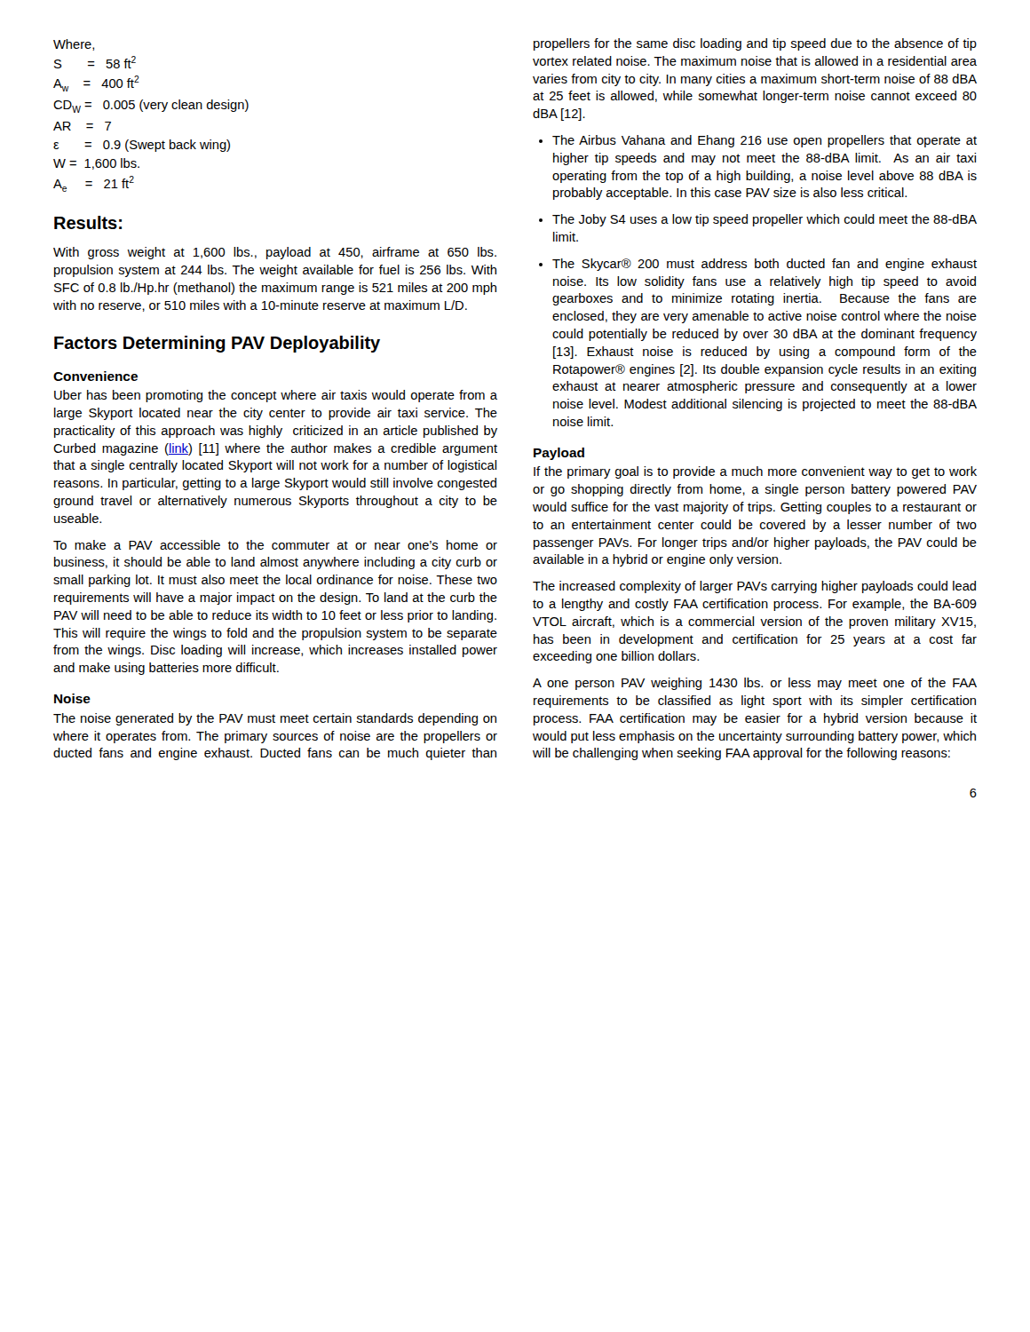Where,
S = 58 ft2
Aw = 400 ft2
CDW = 0.005 (very clean design)
AR = 7
ε = 0.9 (Swept back wing)
W = 1,600 lbs.
Ae = 21 ft2
Results:
With gross weight at 1,600 lbs., payload at 450, airframe at 650 lbs. propulsion system at 244 lbs. The weight available for fuel is 256 lbs. With SFC of 0.8 lb./Hp.hr (methanol) the maximum range is 521 miles at 200 mph with no reserve, or 510 miles with a 10-minute reserve at maximum L/D.
Factors Determining PAV Deployability
Convenience
Uber has been promoting the concept where air taxis would operate from a large Skyport located near the city center to provide air taxi service. The practicality of this approach was highly criticized in an article published by Curbed magazine (link) [11] where the author makes a credible argument that a single centrally located Skyport will not work for a number of logistical reasons. In particular, getting to a large Skyport would still involve congested ground travel or alternatively numerous Skyports throughout a city to be useable.
To make a PAV accessible to the commuter at or near one’s home or business, it should be able to land almost anywhere including a city curb or small parking lot. It must also meet the local ordinance for noise. These two requirements will have a major impact on the design. To land at the curb the PAV will need to be able to reduce its width to 10 feet or less prior to landing. This will require the wings to fold and the propulsion system to be separate from the wings. Disc loading will increase, which increases installed power and make using batteries more difficult.
Noise
The noise generated by the PAV must meet certain standards depending on where it operates from. The primary sources of noise are the propellers or ducted fans and engine exhaust. Ducted fans can be much quieter than propellers for the same disc loading and tip speed due to the absence of tip vortex related noise. The maximum noise that is allowed in a residential area varies from city to city. In many cities a maximum short-term noise of 88 dBA at 25 feet is allowed, while somewhat longer-term noise cannot exceed 80 dBA [12].
The Airbus Vahana and Ehang 216 use open propellers that operate at higher tip speeds and may not meet the 88-dBA limit. As an air taxi operating from the top of a high building, a noise level above 88 dBA is probably acceptable. In this case PAV size is also less critical.
The Joby S4 uses a low tip speed propeller which could meet the 88-dBA limit.
The Skycar® 200 must address both ducted fan and engine exhaust noise. Its low solidity fans use a relatively high tip speed to avoid gearboxes and to minimize rotating inertia. Because the fans are enclosed, they are very amenable to active noise control where the noise could potentially be reduced by over 30 dBA at the dominant frequency [13]. Exhaust noise is reduced by using a compound form of the Rotapower® engines [2]. Its double expansion cycle results in an exiting exhaust at nearer atmospheric pressure and consequently at a lower noise level. Modest additional silencing is projected to meet the 88-dBA noise limit.
Payload
If the primary goal is to provide a much more convenient way to get to work or go shopping directly from home, a single person battery powered PAV would suffice for the vast majority of trips. Getting couples to a restaurant or to an entertainment center could be covered by a lesser number of two passenger PAVs. For longer trips and/or higher payloads, the PAV could be available in a hybrid or engine only version.
The increased complexity of larger PAVs carrying higher payloads could lead to a lengthy and costly FAA certification process. For example, the BA-609 VTOL aircraft, which is a commercial version of the proven military XV15, has been in development and certification for 25 years at a cost far exceeding one billion dollars.
A one person PAV weighing 1430 lbs. or less may meet one of the FAA requirements to be classified as light sport with its simpler certification process. FAA certification may be easier for a hybrid version because it would put less emphasis on the uncertainty surrounding battery power, which will be challenging when seeking FAA approval for the following reasons:
6